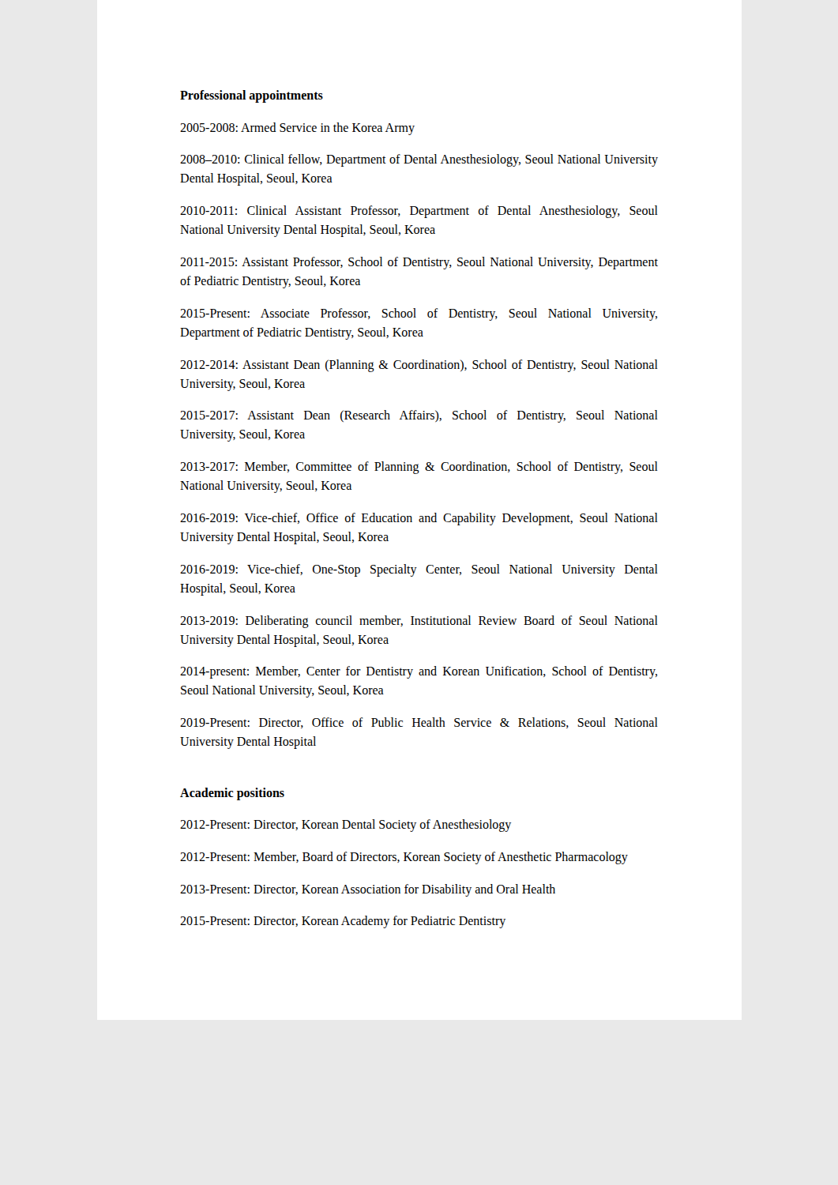Professional appointments
2005-2008: Armed Service in the Korea Army
2008–2010: Clinical fellow, Department of Dental Anesthesiology, Seoul National University Dental Hospital, Seoul, Korea
2010-2011: Clinical Assistant Professor, Department of Dental Anesthesiology, Seoul National University Dental Hospital, Seoul, Korea
2011-2015: Assistant Professor, School of Dentistry, Seoul National University, Department of Pediatric Dentistry, Seoul, Korea
2015-Present: Associate Professor, School of Dentistry, Seoul National University, Department of Pediatric Dentistry, Seoul, Korea
2012-2014: Assistant Dean (Planning & Coordination), School of Dentistry, Seoul National University, Seoul, Korea
2015-2017: Assistant Dean (Research Affairs), School of Dentistry, Seoul National University, Seoul, Korea
2013-2017: Member, Committee of Planning & Coordination, School of Dentistry, Seoul National University, Seoul, Korea
2016-2019: Vice-chief, Office of Education and Capability Development, Seoul National University Dental Hospital, Seoul, Korea
2016-2019: Vice-chief, One-Stop Specialty Center, Seoul National University Dental Hospital, Seoul, Korea
2013-2019: Deliberating council member, Institutional Review Board of Seoul National University Dental Hospital, Seoul, Korea
2014-present: Member, Center for Dentistry and Korean Unification, School of Dentistry, Seoul National University, Seoul, Korea
2019-Present: Director, Office of Public Health Service & Relations, Seoul National University Dental Hospital
Academic positions
2012-Present: Director, Korean Dental Society of Anesthesiology
2012-Present: Member, Board of Directors, Korean Society of Anesthetic Pharmacology
2013-Present: Director, Korean Association for Disability and Oral Health
2015-Present: Director, Korean Academy for Pediatric Dentistry